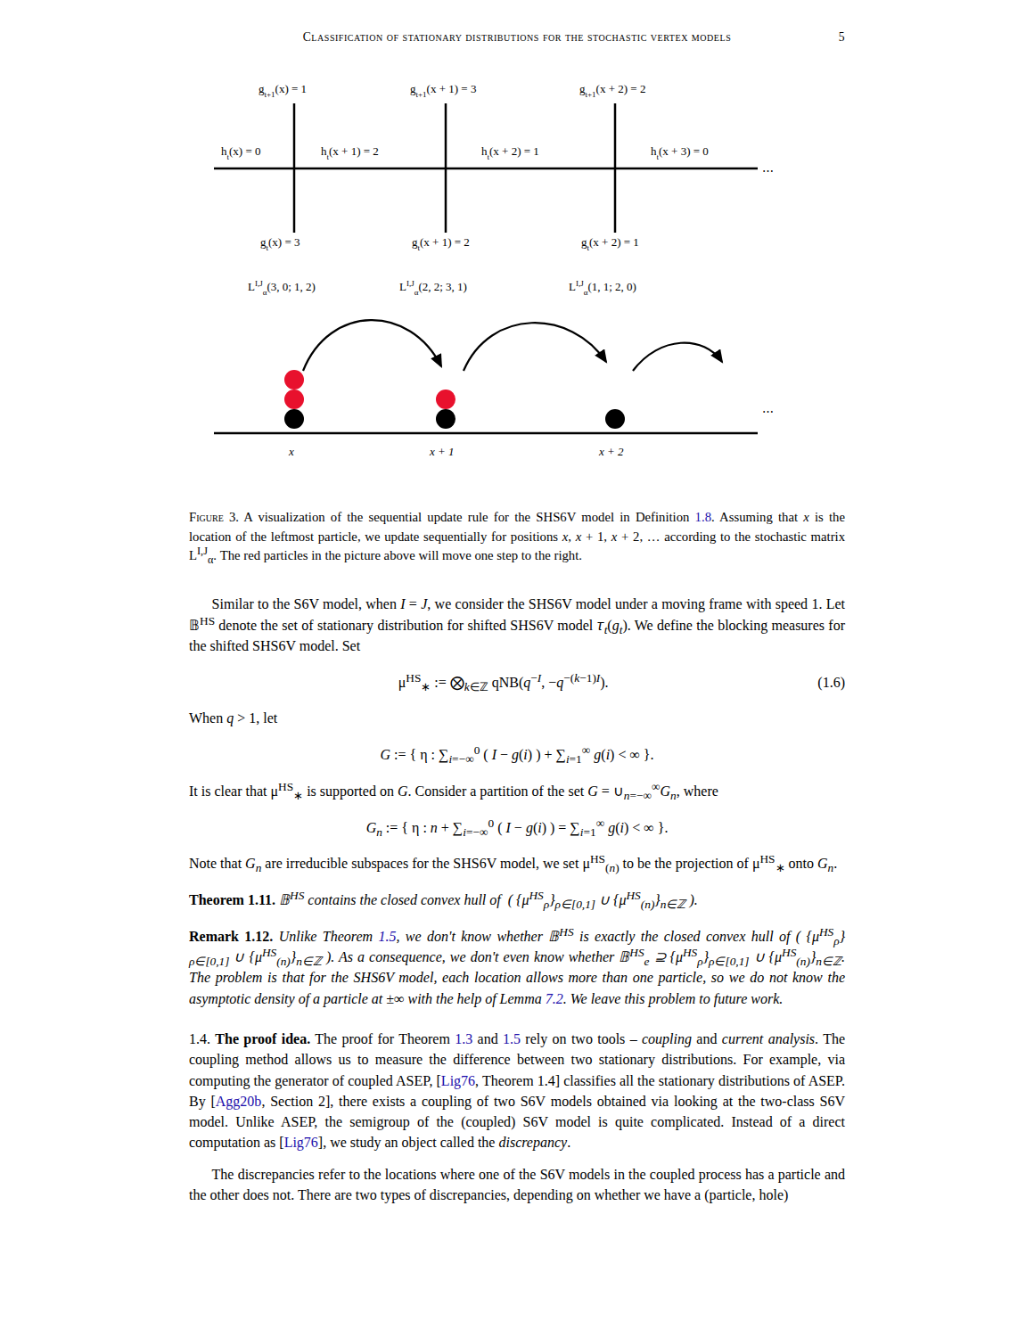Classification of stationary distributions for the stochastic vertex models 5
gt+1(x) = 1 gt+1(x + 1) = 3 gt+1(x + 2) = 2 ⋯ ht(x) = 0 ht(x + 1) = 2 ht(x + 2) = 1 ht(x + 3) = 0 gt(x) = 3 gt(x + 1) = 2 gt(x + 2) = 1 LI,Jα(3, 0; 1, 2) LI,Jα(2, 2; 3, 1) LI,Jα(1, 1; 2, 0) ⋯ x x + 1 x + 2
Figure 3. A visualization of the sequential update rule for the SHS6V model in Definition 1.8. Assuming that x is the location of the leftmost particle, we update sequentially for positions x, x + 1, x + 2, … according to the stochastic matrix LI,Jα. The red particles in the picture above will move one step to the right.
Similar to the S6V model, when I = J, we consider the SHS6V model under a moving frame with speed 1. Let 𝔹HS denote the set of stationary distribution for shifted SHS6V model 𝜏t(gt). We define the blocking measures for the shifted SHS6V model. Set
(1.6) μHS∗ := ⨂k∈ℤ q NB(q−I, −q−(k−1)I).
When q > 1, let
G := { η : ∑i=−∞0 ( I − g(i) ) + ∑i=1∞ g(i) < ∞ }.
It is clear that μHS∗ is supported on G. Consider a partition of the set G = ∪n=−∞∞Gn, where
Gn := { η : n + ∑i=−∞0 ( I − g(i) ) = ∑i=1∞ g(i) < ∞ }.
Note that Gn are irreducible subspaces for the SHS6V model, we set μHS(n) to be the projection of μHS∗ onto Gn.
Theorem 1.11. 𝔹HS contains the closed convex hull of ( {μHSρ}ρ∈[0,1] ∪ {μHS(n)}n∈ℤ ).
Remark 1.12. Unlike Theorem 1.5, we don't know whether 𝔹HS is exactly the closed convex hull of ( {μHSρ}ρ∈[0,1] ∪ {μHS(n)}n∈ℤ ). As a consequence, we don't even know whether 𝔹HSe ⊇ {μHSρ}ρ∈[0,1] ∪ {μHS(n)}n∈ℤ. The problem is that for the SHS6V model, each location allows more than one particle, so we do not know the asymptotic density of a particle at ±∞ with the help of Lemma 7.2. We leave this problem to future work.
1.4. The proof idea. The proof for Theorem 1.3 and 1.5 rely on two tools – coupling and current analysis. The coupling method allows us to measure the difference between two stationary distributions. For example, via computing the generator of coupled ASEP, [Lig76, Theorem 1.4] classifies all the stationary distributions of ASEP. By [Agg20b, Section 2], there exists a coupling of two S6V models obtained via looking at the two-class S6V model. Unlike ASEP, the semigroup of the (coupled) S6V model is quite complicated. Instead of a direct computation as [Lig76], we study an object called the discrepancy.
The discrepancies refer to the locations where one of the S6V models in the coupled process has a particle and the other does not. There are two types of discrepancies, depending on whether we have a (particle, hole)